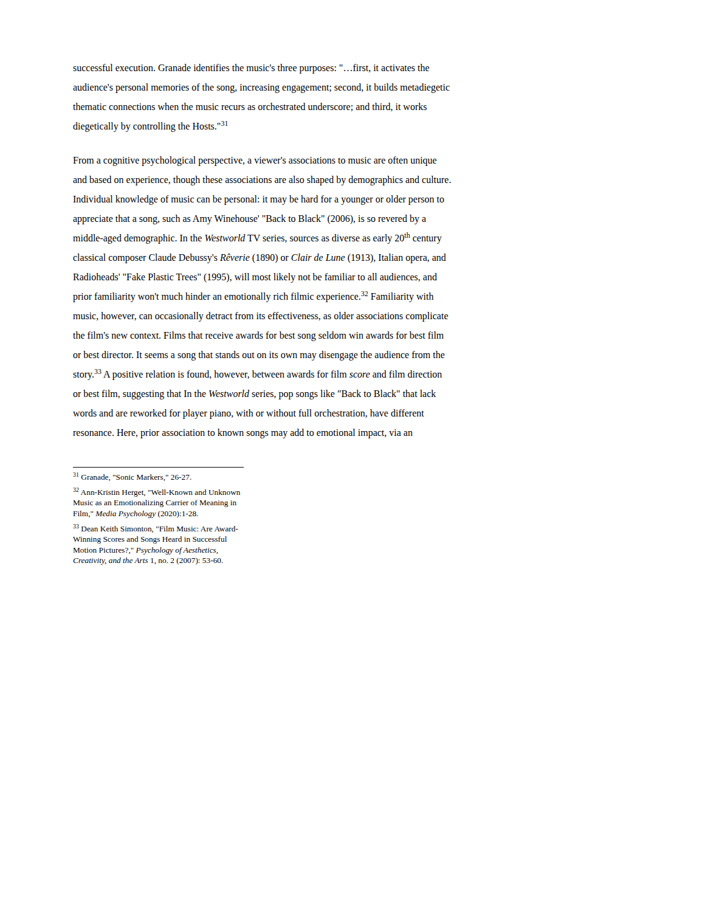successful execution. Granade identifies the music's three purposes: "…first, it activates the audience's personal memories of the song, increasing engagement; second, it builds metadiegetic thematic connections when the music recurs as orchestrated underscore; and third, it works diegetically by controlling the Hosts."31
From a cognitive psychological perspective, a viewer's associations to music are often unique and based on experience, though these associations are also shaped by demographics and culture. Individual knowledge of music can be personal: it may be hard for a younger or older person to appreciate that a song, such as Amy Winehouse' "Back to Black" (2006), is so revered by a middle-aged demographic. In the Westworld TV series, sources as diverse as early 20th century classical composer Claude Debussy's Rêverie (1890) or Clair de Lune (1913), Italian opera, and Radioheads' "Fake Plastic Trees" (1995), will most likely not be familiar to all audiences, and prior familiarity won't much hinder an emotionally rich filmic experience.32 Familiarity with music, however, can occasionally detract from its effectiveness, as older associations complicate the film's new context. Films that receive awards for best song seldom win awards for best film or best director. It seems a song that stands out on its own may disengage the audience from the story.33 A positive relation is found, however, between awards for film score and film direction or best film, suggesting that In the Westworld series, pop songs like "Back to Black" that lack words and are reworked for player piano, with or without full orchestration, have different resonance. Here, prior association to known songs may add to emotional impact, via an
31 Granade, "Sonic Markers," 26-27.
32 Ann-Kristin Herget, "Well-Known and Unknown Music as an Emotionalizing Carrier of Meaning in Film," Media Psychology (2020):1-28.
33 Dean Keith Simonton, "Film Music: Are Award-Winning Scores and Songs Heard in Successful Motion Pictures?," Psychology of Aesthetics, Creativity, and the Arts 1, no. 2 (2007): 53-60.